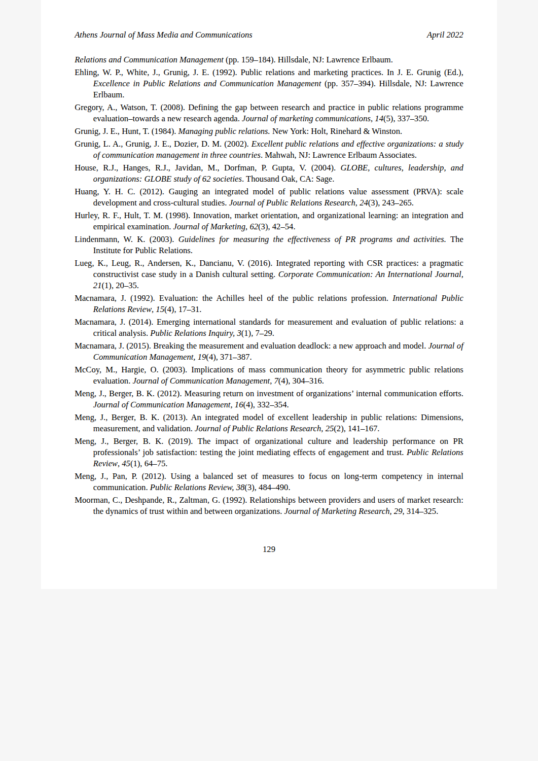Athens Journal of Mass Media and Communications April 2022
Relations and Communication Management (pp. 159–184). Hillsdale, NJ: Lawrence Erlbaum.
Ehling, W. P., White, J., Grunig, J. E. (1992). Public relations and marketing practices. In J. E. Grunig (Ed.), Excellence in Public Relations and Communication Management (pp. 357–394). Hillsdale, NJ: Lawrence Erlbaum.
Gregory, A., Watson, T. (2008). Defining the gap between research and practice in public relations programme evaluation–towards a new research agenda. Journal of marketing communications, 14(5), 337–350.
Grunig, J. E., Hunt, T. (1984). Managing public relations. New York: Holt, Rinehard & Winston.
Grunig, L. A., Grunig, J. E., Dozier, D. M. (2002). Excellent public relations and effective organizations: a study of communication management in three countries. Mahwah, NJ: Lawrence Erlbaum Associates.
House, R.J., Hanges, R.J., Javidan, M., Dorfman, P. Gupta, V. (2004). GLOBE, cultures, leadership, and organizations: GLOBE study of 62 societies. Thousand Oak, CA: Sage.
Huang, Y. H. C. (2012). Gauging an integrated model of public relations value assessment (PRVA): scale development and cross-cultural studies. Journal of Public Relations Research, 24(3), 243–265.
Hurley, R. F., Hult, T. M. (1998). Innovation, market orientation, and organizational learning: an integration and empirical examination. Journal of Marketing, 62(3), 42–54.
Lindenmann, W. K. (2003). Guidelines for measuring the effectiveness of PR programs and activities. The Institute for Public Relations.
Lueg, K., Leug, R., Andersen, K., Dancianu, V. (2016). Integrated reporting with CSR practices: a pragmatic constructivist case study in a Danish cultural setting. Corporate Communication: An International Journal, 21(1), 20–35.
Macnamara, J. (1992). Evaluation: the Achilles heel of the public relations profession. International Public Relations Review, 15(4), 17–31.
Macnamara, J. (2014). Emerging international standards for measurement and evaluation of public relations: a critical analysis. Public Relations Inquiry, 3(1), 7–29.
Macnamara, J. (2015). Breaking the measurement and evaluation deadlock: a new approach and model. Journal of Communication Management, 19(4), 371–387.
McCoy, M., Hargie, O. (2003). Implications of mass communication theory for asymmetric public relations evaluation. Journal of Communication Management, 7(4), 304–316.
Meng, J., Berger, B. K. (2012). Measuring return on investment of organizations’ internal communication efforts. Journal of Communication Management, 16(4), 332–354.
Meng, J., Berger, B. K. (2013). An integrated model of excellent leadership in public relations: Dimensions, measurement, and validation. Journal of Public Relations Research, 25(2), 141–167.
Meng, J., Berger, B. K. (2019). The impact of organizational culture and leadership performance on PR professionals’ job satisfaction: testing the joint mediating effects of engagement and trust. Public Relations Review, 45(1), 64–75.
Meng, J., Pan, P. (2012). Using a balanced set of measures to focus on long-term competency in internal communication. Public Relations Review, 38(3), 484–490.
Moorman, C., Deshpande, R., Zaltman, G. (1992). Relationships between providers and users of market research: the dynamics of trust within and between organizations. Journal of Marketing Research, 29, 314–325.
129